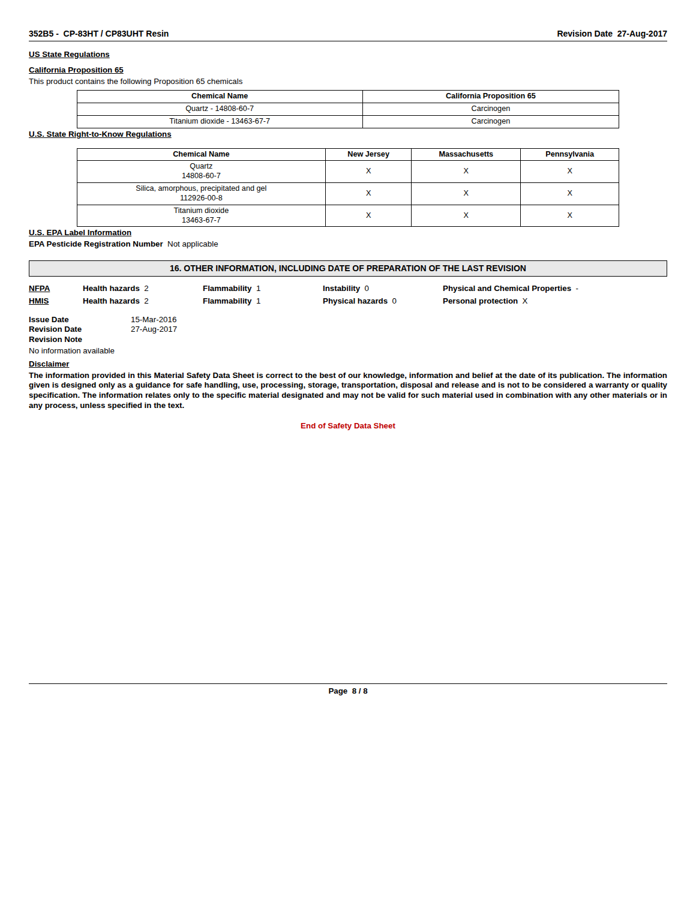352B5 - CP-83HT / CP83UHT Resin
Revision Date 27-Aug-2017
US State Regulations
California Proposition 65
This product contains the following Proposition 65 chemicals
| Chemical Name | California Proposition 65 |
| --- | --- |
| Quartz - 14808-60-7 | Carcinogen |
| Titanium dioxide - 13463-67-7 | Carcinogen |
U.S. State Right-to-Know Regulations
| Chemical Name | New Jersey | Massachusetts | Pennsylvania |
| --- | --- | --- | --- |
| Quartz 14808-60-7 | X | X | X |
| Silica, amorphous, precipitated and gel 112926-00-8 | X | X | X |
| Titanium dioxide 13463-67-7 | X | X | X |
U.S. EPA Label Information
EPA Pesticide Registration Number Not applicable
16. OTHER INFORMATION, INCLUDING DATE OF PREPARATION OF THE LAST REVISION
NFPA
Health hazards 2
Flammability 1
Instability 0
Physical and Chemical Properties -
HMIS
Health hazards 2
Flammability 1
Physical hazards 0
Personal protection X
Issue Date 15-Mar-2016
Revision Date 27-Aug-2017
Revision Note
No information available
Disclaimer
The information provided in this Material Safety Data Sheet is correct to the best of our knowledge, information and belief at the date of its publication. The information given is designed only as a guidance for safe handling, use, processing, storage, transportation, disposal and release and is not to be considered a warranty or quality specification. The information relates only to the specific material designated and may not be valid for such material used in combination with any other materials or in any process, unless specified in the text.
End of Safety Data Sheet
Page 8 / 8